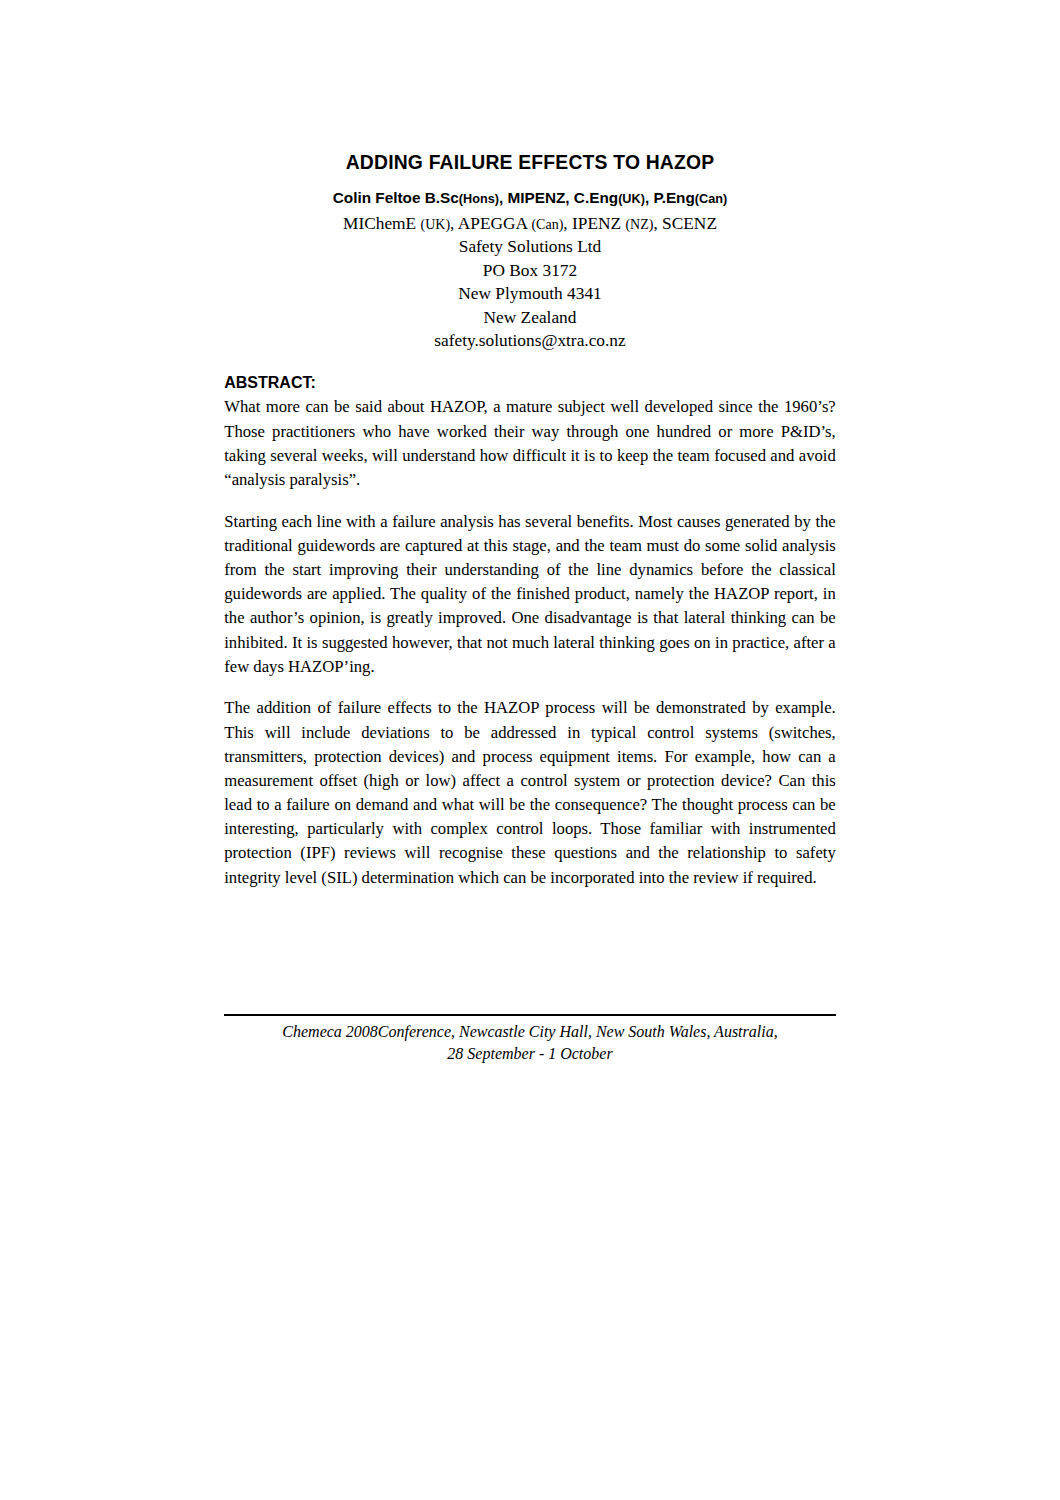ADDING FAILURE EFFECTS TO HAZOP
Colin Feltoe B.Sc(Hons), MIPENZ, C.Eng(UK), P.Eng(Can)
MIChemE (UK), APEGGA (Can), IPENZ (NZ), SCENZ
Safety Solutions Ltd
PO Box 3172
New Plymouth 4341
New Zealand
safety.solutions@xtra.co.nz
ABSTRACT:
What more can be said about HAZOP, a mature subject well developed since the 1960’s? Those practitioners who have worked their way through one hundred or more P&ID’s, taking several weeks, will understand how difficult it is to keep the team focused and avoid “analysis paralysis”.
Starting each line with a failure analysis has several benefits. Most causes generated by the traditional guidewords are captured at this stage, and the team must do some solid analysis from the start improving their understanding of the line dynamics before the classical guidewords are applied. The quality of the finished product, namely the HAZOP report, in the author’s opinion, is greatly improved. One disadvantage is that lateral thinking can be inhibited. It is suggested however, that not much lateral thinking goes on in practice, after a few days HAZOP’ing.
The addition of failure effects to the HAZOP process will be demonstrated by example. This will include deviations to be addressed in typical control systems (switches, transmitters, protection devices) and process equipment items. For example, how can a measurement offset (high or low) affect a control system or protection device? Can this lead to a failure on demand and what will be the consequence? The thought process can be interesting, particularly with complex control loops. Those familiar with instrumented protection (IPF) reviews will recognise these questions and the relationship to safety integrity level (SIL) determination which can be incorporated into the review if required.
Chemeca 2008Conference, Newcastle City Hall, New South Wales, Australia,
28 September - 1 October